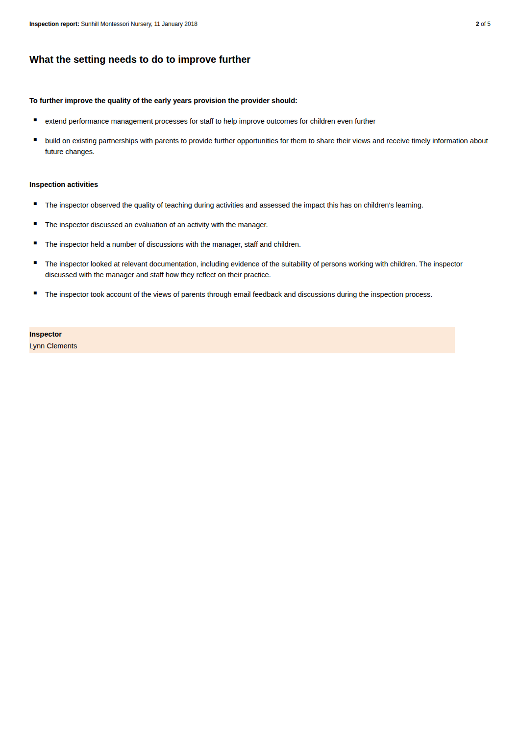Inspection report: Sunhill Montessori Nursery, 11 January 2018
2 of 5
What the setting needs to do to improve further
To further improve the quality of the early years provision the provider should:
extend performance management processes for staff to help improve outcomes for children even further
build on existing partnerships with parents to provide further opportunities for them to share their views and receive timely information about future changes.
Inspection activities
The inspector observed the quality of teaching during activities and assessed the impact this has on children's learning.
The inspector discussed an evaluation of an activity with the manager.
The inspector held a number of discussions with the manager, staff and children.
The inspector looked at relevant documentation, including evidence of the suitability of persons working with children. The inspector discussed with the manager and staff how they reflect on their practice.
The inspector took account of the views of parents through email feedback and discussions during the inspection process.
Inspector
Lynn Clements